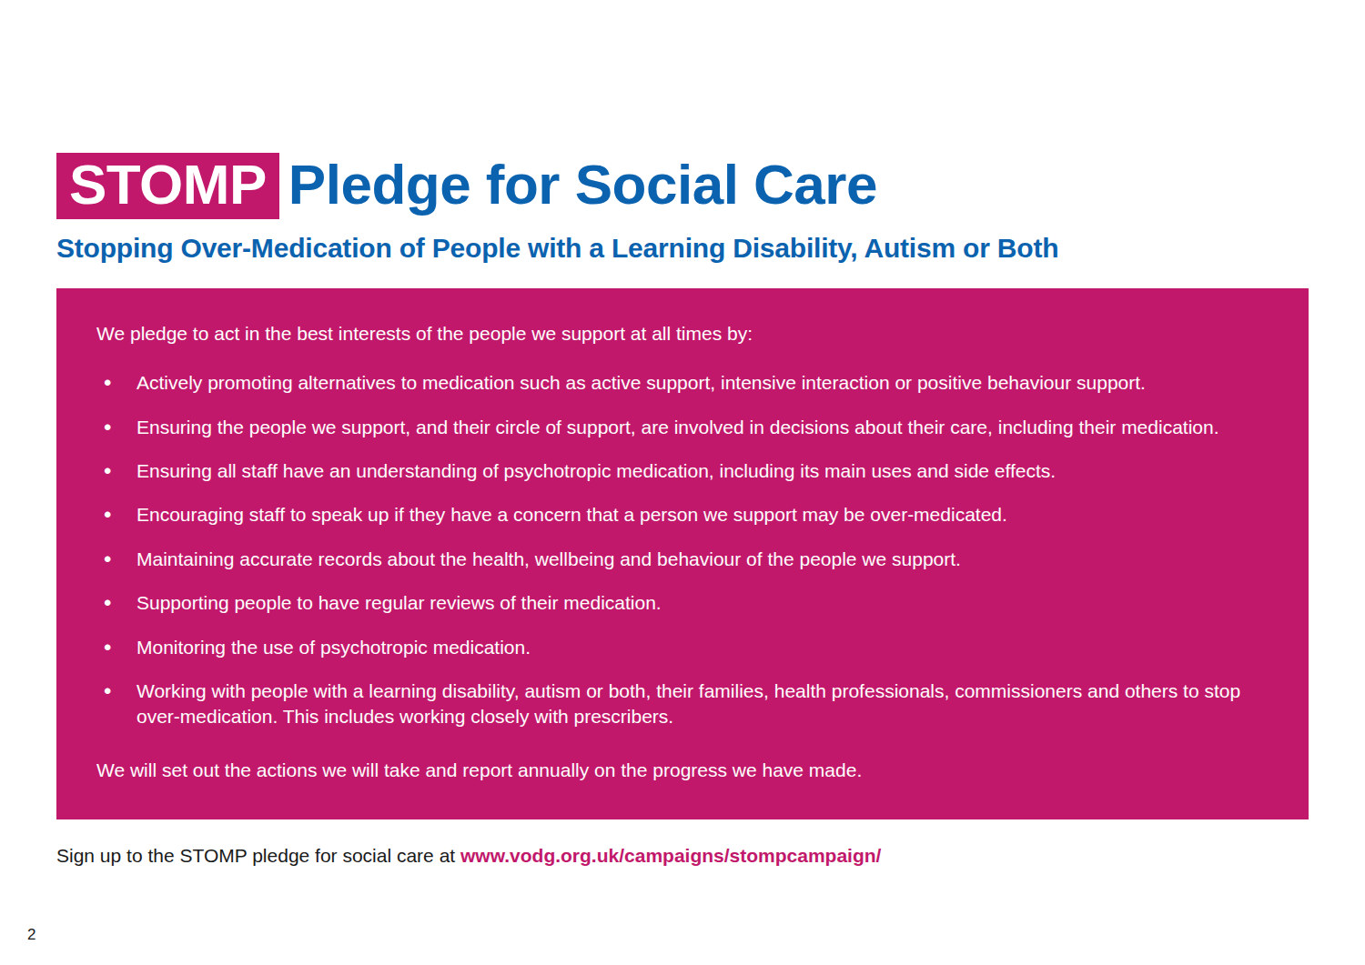STOMPPledge for Social Care
Stopping Over-Medication of People with a Learning Disability, Autism or Both
We pledge to act in the best interests of the people we support at all times by:
Actively promoting alternatives to medication such as active support, intensive interaction or positive behaviour support.
Ensuring the people we support, and their circle of support, are involved in decisions about their care, including their medication.
Ensuring all staff have an understanding of psychotropic medication, including its main uses and side effects.
Encouraging staff to speak up if they have a concern that a person we support may be over-medicated.
Maintaining accurate records about the health, wellbeing and behaviour of the people we support.
Supporting people to have regular reviews of their medication.
Monitoring the use of psychotropic medication.
Working with people with a learning disability, autism or both, their families, health professionals, commissioners and others to stop over-medication. This includes working closely with prescribers.
We will set out the actions we will take and report annually on the progress we have made.
Sign up to the STOMP pledge for social care at www.vodg.org.uk/campaigns/stompcampaign/
2